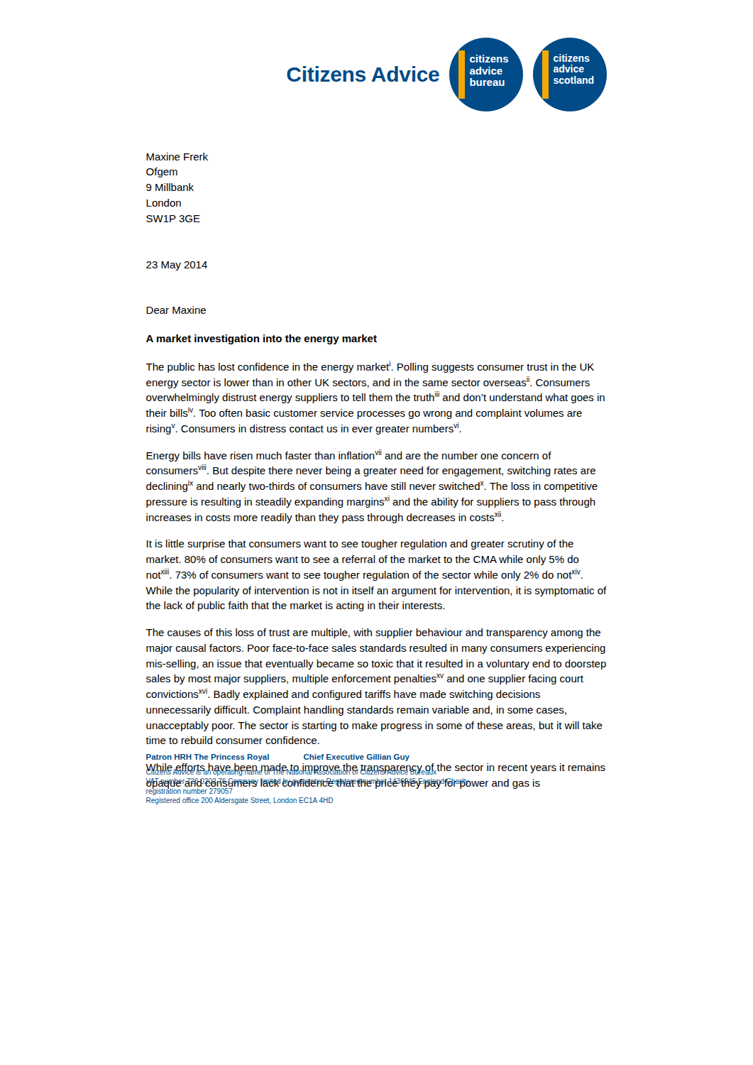Citizens Advice
citizens
advice
bureau
citizens
advice
scotland
Maxine Frerk
Ofgem
9 Millbank
London
SW1P 3GE
23 May 2014
Dear Maxine
A market investigation into the energy market
The public has lost confidence in the energy marketi. Polling suggests consumer trust in the UK energy sector is lower than in other UK sectors, and in the same sector overseasii. Consumers overwhelmingly distrust energy suppliers to tell them the truthiii and don’t understand what goes in their billsiv. Too often basic customer service processes go wrong and complaint volumes are risingv. Consumers in distress contact us in ever greater numbersvi.
Energy bills have risen much faster than inflationvii and are the number one concern of consumersviii. But despite there never being a greater need for engagement, switching rates are decliningix and nearly two-thirds of consumers have still never switchedx. The loss in competitive pressure is resulting in steadily expanding marginsxi and the ability for suppliers to pass through increases in costs more readily than they pass through decreases in costsxii.
It is little surprise that consumers want to see tougher regulation and greater scrutiny of the market. 80% of consumers want to see a referral of the market to the CMA while only 5% do notxiii. 73% of consumers want to see tougher regulation of the sector while only 2% do notxiv. While the popularity of intervention is not in itself an argument for intervention, it is symptomatic of the lack of public faith that the market is acting in their interests.
The causes of this loss of trust are multiple, with supplier behaviour and transparency among the major causal factors. Poor face-to-face sales standards resulted in many consumers experiencing mis-selling, an issue that eventually became so toxic that it resulted in a voluntary end to doorstep sales by most major suppliers, multiple enforcement penaltiesxv and one supplier facing court convictionsxvi. Badly explained and configured tariffs have made switching decisions unnecessarily difficult. Complaint handling standards remain variable and, in some cases, unacceptably poor. The sector is starting to make progress in some of these areas, but it will take time to rebuild consumer confidence.
While efforts have been made to improve the transparency of the sector in recent years it remains opaque and consumers lack confidence that the price they pay for power and gas is
Patron HRH The Princess Royal Chief Executive Gillian Guy
Citizens Advice is an operating name of The National Association of Citizens Advice Bureaux
VAT number 726 0202 76 Company limited by guarantee Registered number 1436945 England Charity
registration number 279057
Registered office 200 Aldersgate Street, London EC1A 4HD